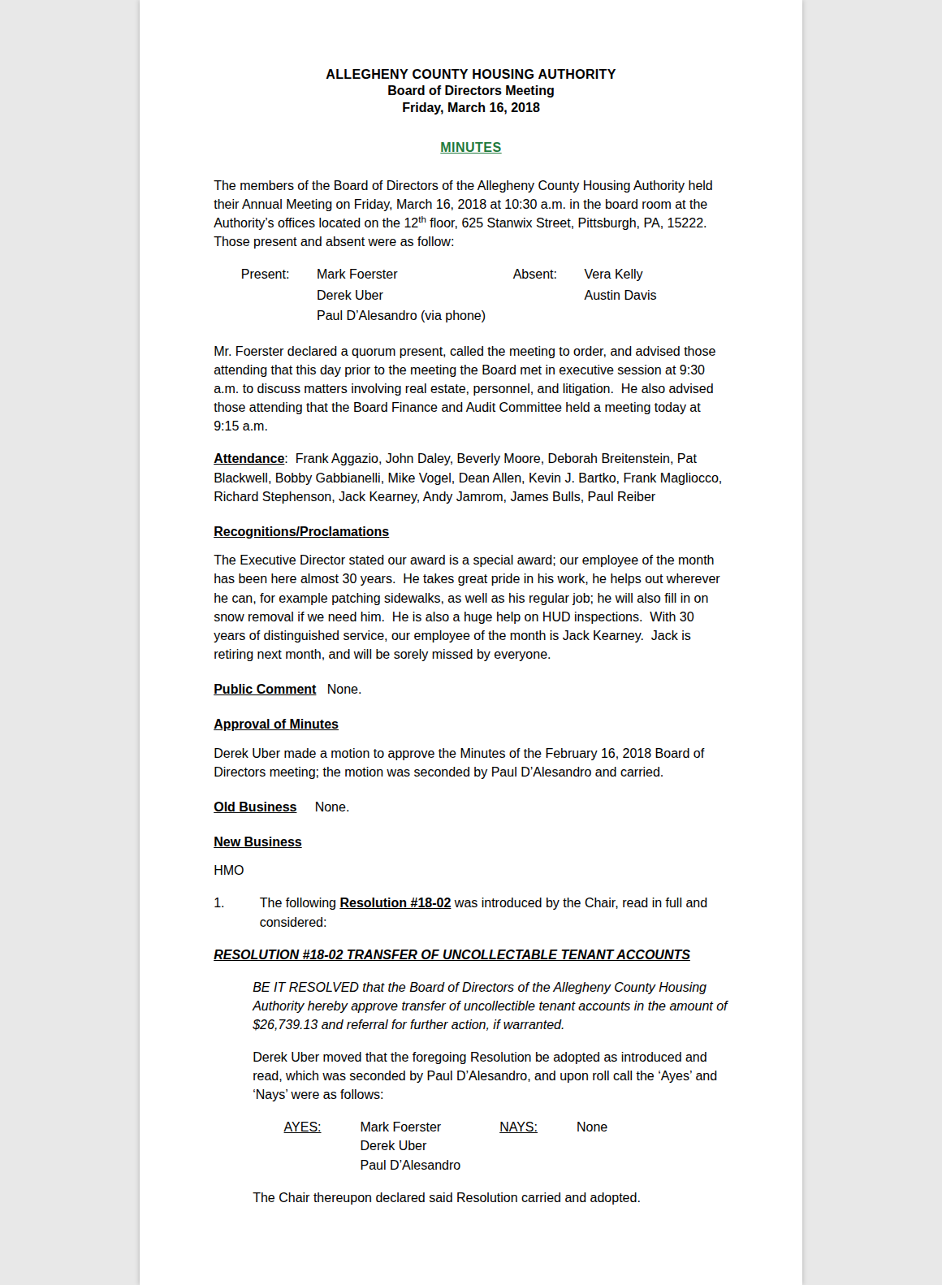ALLEGHENY COUNTY HOUSING AUTHORITY
Board of Directors Meeting
Friday, March 16, 2018
MINUTES
The members of the Board of Directors of the Allegheny County Housing Authority held their Annual Meeting on Friday, March 16, 2018 at 10:30 a.m. in the board room at the Authority’s offices located on the 12th floor, 625 Stanwix Street, Pittsburgh, PA, 15222. Those present and absent were as follow:
| Present: | Mark Foerster | Absent: | Vera Kelly |
| | Derek Uber | | Austin Davis |
| | Paul D’Alesandro (via phone) | | |
Mr. Foerster declared a quorum present, called the meeting to order, and advised those attending that this day prior to the meeting the Board met in executive session at 9:30 a.m. to discuss matters involving real estate, personnel, and litigation. He also advised those attending that the Board Finance and Audit Committee held a meeting today at 9:15 a.m.
Attendance: Frank Aggazio, John Daley, Beverly Moore, Deborah Breitenstein, Pat Blackwell, Bobby Gabbianelli, Mike Vogel, Dean Allen, Kevin J. Bartko, Frank Magliocco, Richard Stephenson, Jack Kearney, Andy Jamrom, James Bulls, Paul Reiber
Recognitions/Proclamations
The Executive Director stated our award is a special award; our employee of the month has been here almost 30 years. He takes great pride in his work, he helps out wherever he can, for example patching sidewalks, as well as his regular job; he will also fill in on snow removal if we need him. He is also a huge help on HUD inspections. With 30 years of distinguished service, our employee of the month is Jack Kearney. Jack is retiring next month, and will be sorely missed by everyone.
Public Comment None.
Approval of Minutes
Derek Uber made a motion to approve the Minutes of the February 16, 2018 Board of Directors meeting; the motion was seconded by Paul D’Alesandro and carried.
Old Business None.
New Business
HMO
1.
The following Resolution #18-02 was introduced by the Chair, read in full and considered:
RESOLUTION #18-02 TRANSFER OF UNCOLLECTABLE TENANT ACCOUNTS
BE IT RESOLVED that the Board of Directors of the Allegheny County Housing Authority hereby approve transfer of uncollectible tenant accounts in the amount of $26,739.13 and referral for further action, if warranted.
Derek Uber moved that the foregoing Resolution be adopted as introduced and read, which was seconded by Paul D’Alesandro, and upon roll call the ‘Ayes’ and ‘Nays’ were as follows:
| AYES: | Mark Foerster | NAYS: | None |
| | Derek Uber | | |
| | Paul D’Alesandro | | |
The Chair thereupon declared said Resolution carried and adopted.